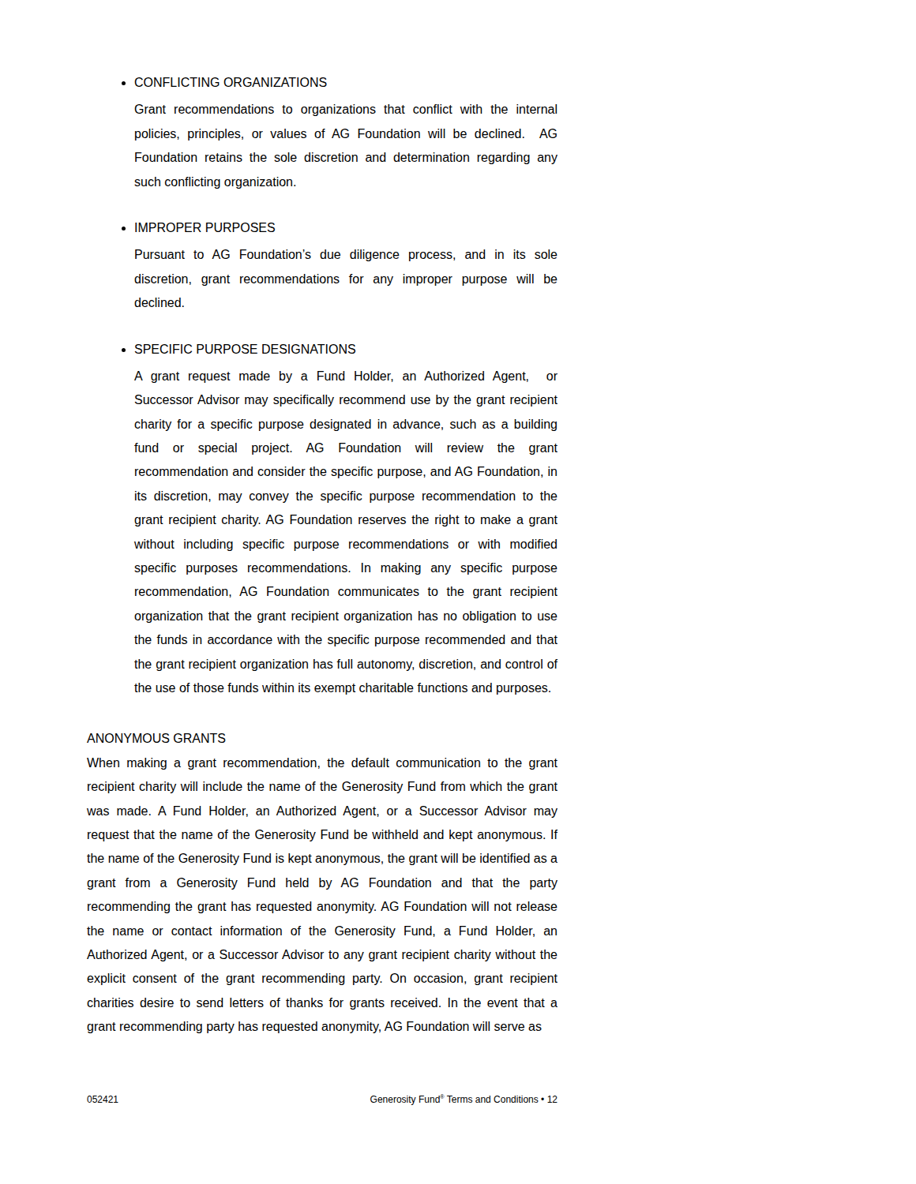CONFLICTING ORGANIZATIONS
Grant recommendations to organizations that conflict with the internal policies, principles, or values of AG Foundation will be declined. AG Foundation retains the sole discretion and determination regarding any such conflicting organization.
IMPROPER PURPOSES
Pursuant to AG Foundation’s due diligence process, and in its sole discretion, grant recommendations for any improper purpose will be declined.
SPECIFIC PURPOSE DESIGNATIONS
A grant request made by a Fund Holder, an Authorized Agent, or Successor Advisor may specifically recommend use by the grant recipient charity for a specific purpose designated in advance, such as a building fund or special project. AG Foundation will review the grant recommendation and consider the specific purpose, and AG Foundation, in its discretion, may convey the specific purpose recommendation to the grant recipient charity. AG Foundation reserves the right to make a grant without including specific purpose recommendations or with modified specific purposes recommendations. In making any specific purpose recommendation, AG Foundation communicates to the grant recipient organization that the grant recipient organization has no obligation to use the funds in accordance with the specific purpose recommended and that the grant recipient organization has full autonomy, discretion, and control of the use of those funds within its exempt charitable functions and purposes.
ANONYMOUS GRANTS
When making a grant recommendation, the default communication to the grant recipient charity will include the name of the Generosity Fund from which the grant was made. A Fund Holder, an Authorized Agent, or a Successor Advisor may request that the name of the Generosity Fund be withheld and kept anonymous. If the name of the Generosity Fund is kept anonymous, the grant will be identified as a grant from a Generosity Fund held by AG Foundation and that the party recommending the grant has requested anonymity. AG Foundation will not release the name or contact information of the Generosity Fund, a Fund Holder, an Authorized Agent, or a Successor Advisor to any grant recipient charity without the explicit consent of the grant recommending party. On occasion, grant recipient charities desire to send letters of thanks for grants received. In the event that a grant recommending party has requested anonymity, AG Foundation will serve as
052421
Generosity Fund® Terms and Conditions • 12